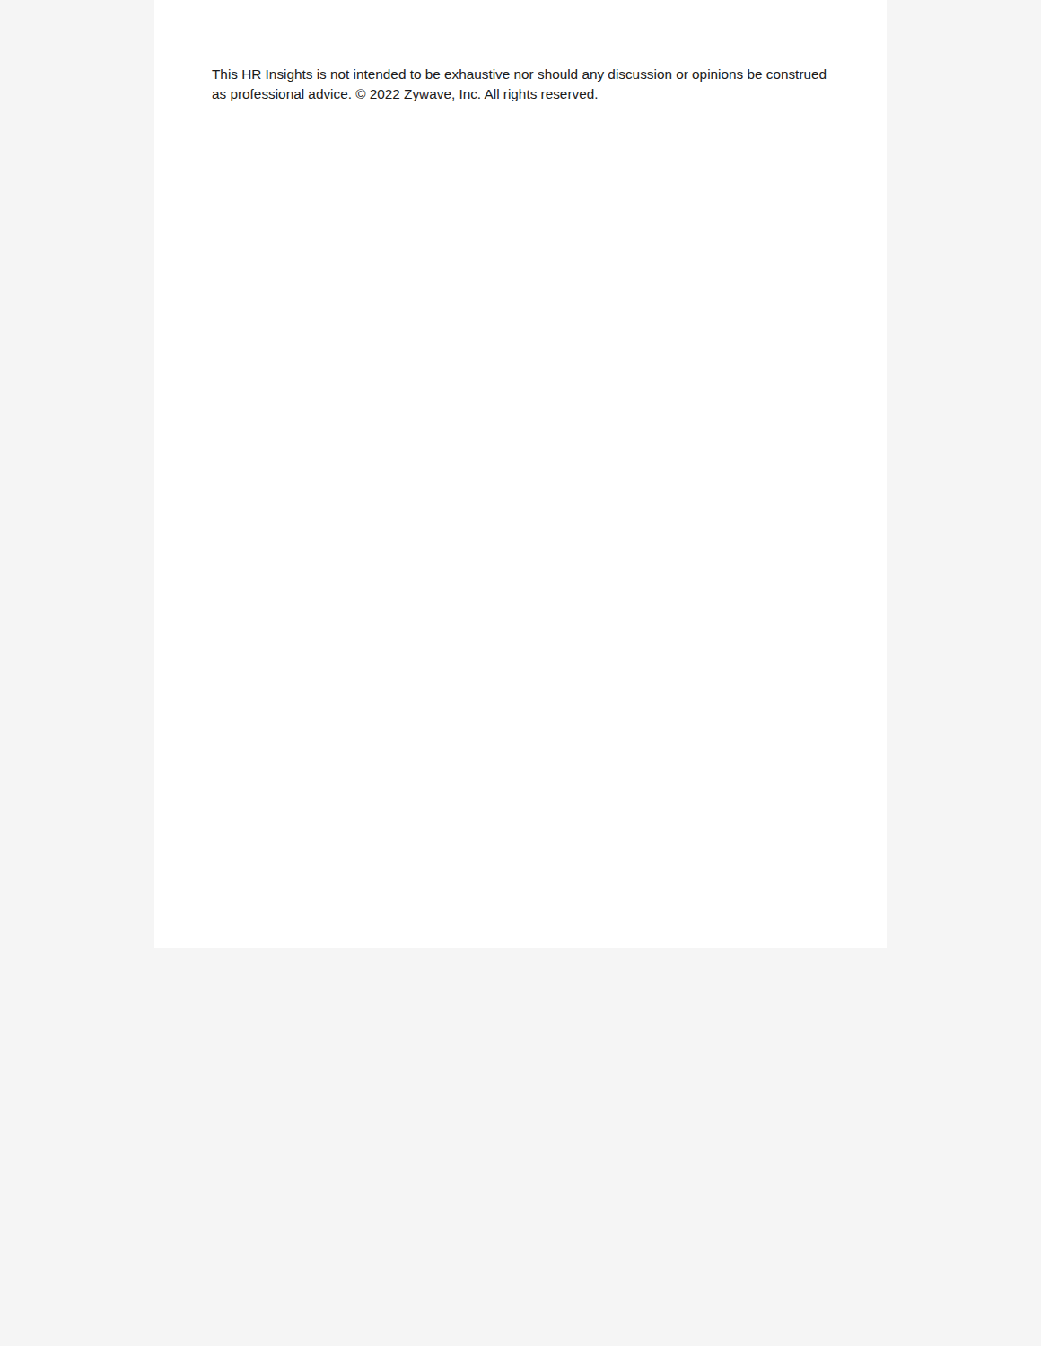This HR Insights is not intended to be exhaustive nor should any discussion or opinions be construed as professional advice. © 2022 Zywave, Inc. All rights reserved.